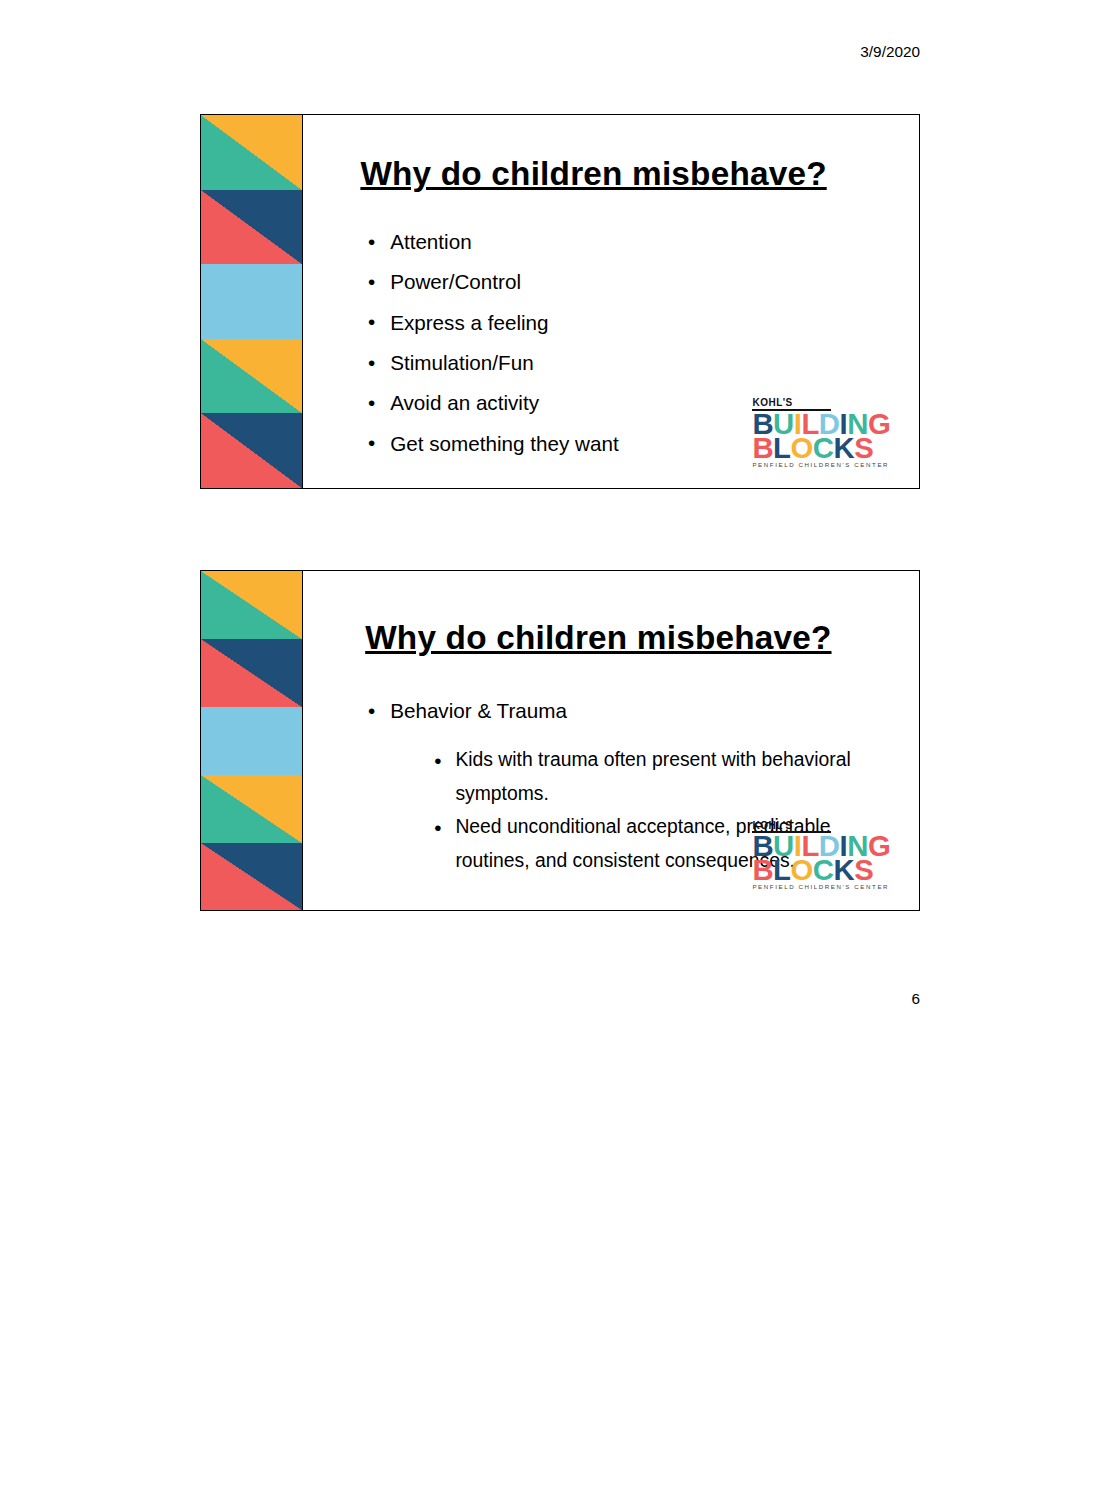3/9/2020
Why do children misbehave?
Attention
Power/Control
Express a feeling
Stimulation/Fun
Avoid an activity
Get something they want
KOHL'S
BUILDING
BLOCKS
Penfield Children's Center
Why do children misbehave?
Behavior & Trauma
Kids with trauma often present with behavioral symptoms.
Need unconditional acceptance, predictable routines, and consistent consequences.
KOHL'S
BUILDING
BLOCKS
Penfield Children's Center
6